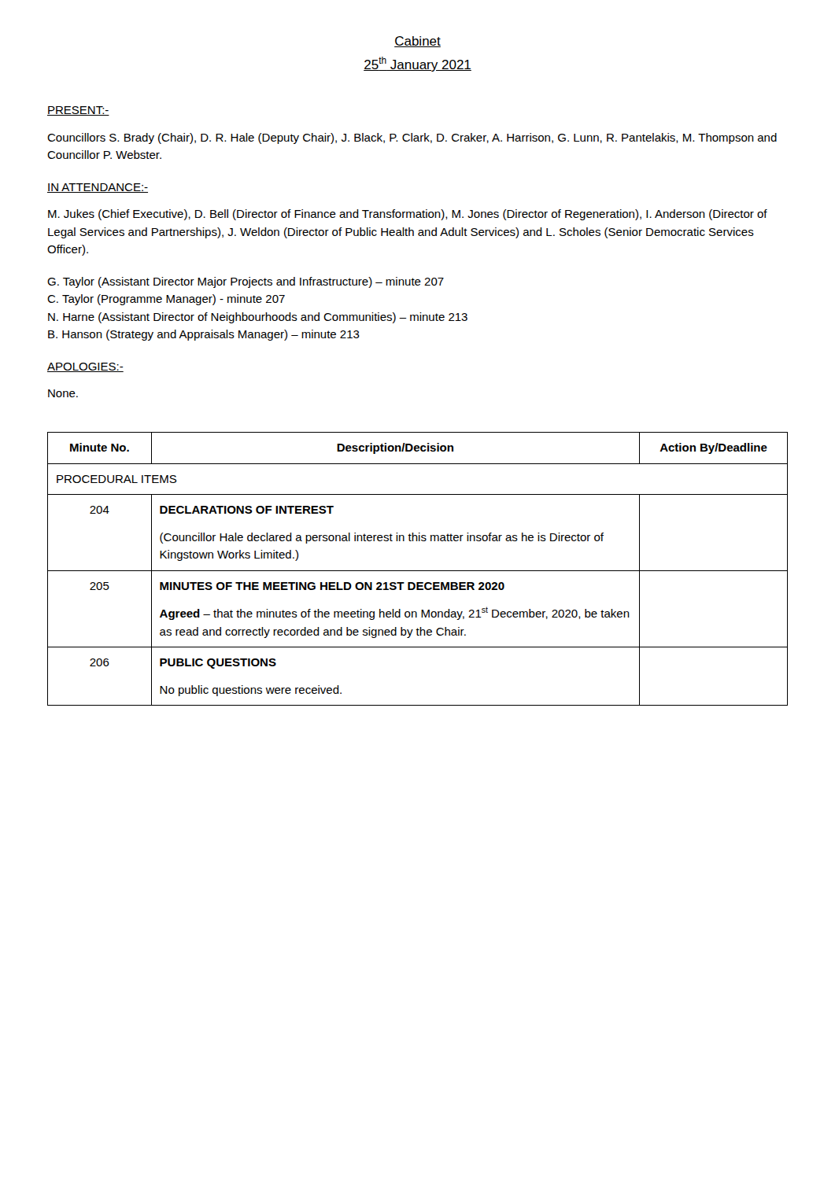Cabinet
25th January 2021
PRESENT:-
Councillors S. Brady (Chair), D. R. Hale (Deputy Chair), J. Black, P. Clark, D. Craker, A. Harrison, G. Lunn, R. Pantelakis, M. Thompson and Councillor P. Webster.
IN ATTENDANCE:-
M. Jukes (Chief Executive), D. Bell (Director of Finance and Transformation), M. Jones (Director of Regeneration), I. Anderson (Director of Legal Services and Partnerships), J. Weldon (Director of Public Health and Adult Services) and L. Scholes (Senior Democratic Services Officer).
G. Taylor (Assistant Director Major Projects and Infrastructure) – minute 207
C. Taylor (Programme Manager) - minute 207
N. Harne (Assistant Director of Neighbourhoods and Communities) – minute 213
B. Hanson (Strategy and Appraisals Manager) – minute 213
APOLOGIES:-
None.
| Minute No. | Description/Decision | Action By/Deadline |
| --- | --- | --- |
| PROCEDURAL ITEMS |
| 204 | DECLARATIONS OF INTEREST (Councillor Hale declared a personal interest in this matter insofar as he is Director of Kingstown Works Limited.) | |
| 205 | MINUTES OF THE MEETING HELD ON 21ST DECEMBER 2020 Agreed – that the minutes of the meeting held on Monday, 21 st December, 2020, be taken as read and correctly recorded and be signed by the Chair. | |
| 206 | PUBLIC QUESTIONS No public questions were received. | |